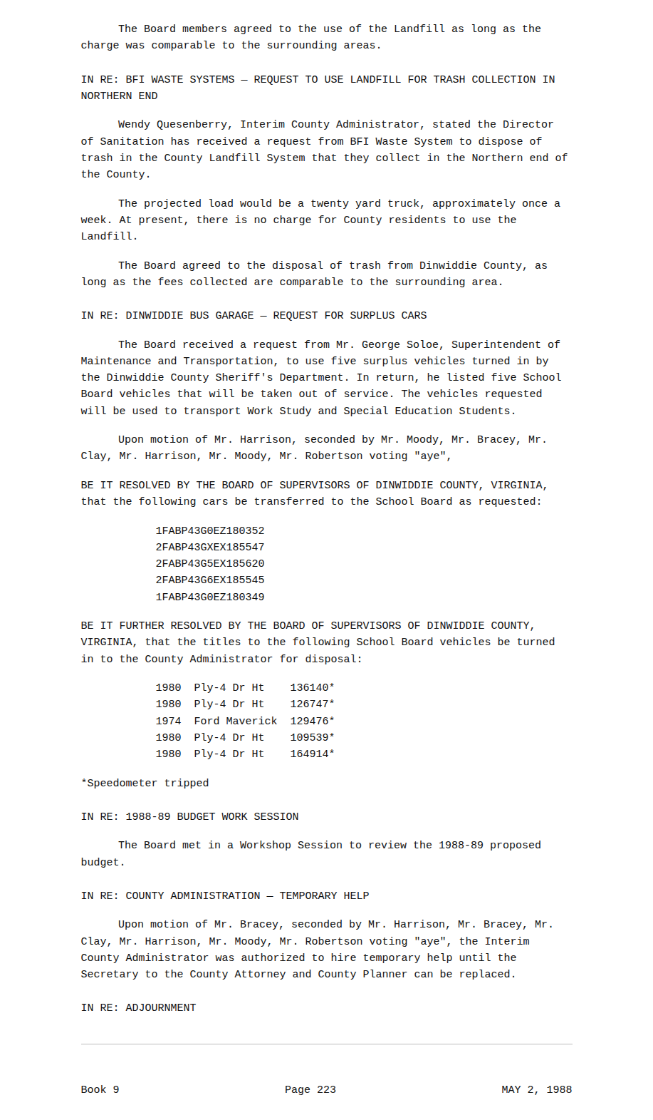The Board members agreed to the use of the Landfill as long as the charge was comparable to the surrounding areas.
IN RE: BFI WASTE SYSTEMS — REQUEST TO USE LANDFILL FOR TRASH COLLECTION IN NORTHERN END
Wendy Quesenberry, Interim County Administrator, stated the Director of Sanitation has received a request from BFI Waste System to dispose of trash in the County Landfill System that they collect in the Northern end of the County.
The projected load would be a twenty yard truck, approximately once a week. At present, there is no charge for County residents to use the Landfill.
The Board agreed to the disposal of trash from Dinwiddie County, as long as the fees collected are comparable to the surrounding area.
IN RE: DINWIDDIE BUS GARAGE — REQUEST FOR SURPLUS CARS
The Board received a request from Mr. George Soloe, Superintendent of Maintenance and Transportation, to use five surplus vehicles turned in by the Dinwiddie County Sheriff's Department. In return, he listed five School Board vehicles that will be taken out of service. The vehicles requested will be used to transport Work Study and Special Education Students.
Upon motion of Mr. Harrison, seconded by Mr. Moody, Mr. Bracey, Mr. Clay, Mr. Harrison, Mr. Moody, Mr. Robertson voting "aye",
BE IT RESOLVED BY THE BOARD OF SUPERVISORS OF DINWIDDIE COUNTY, VIRGINIA, that the following cars be transferred to the School Board as requested:
1FABP43G0EZ180352
2FABP43GXEX185547
2FABP43G5EX185620
2FABP43G6EX185545
1FABP43G0EZ180349
BE IT FURTHER RESOLVED BY THE BOARD OF SUPERVISORS OF DINWIDDIE COUNTY, VIRGINIA, that the titles to the following School Board vehicles be turned in to the County Administrator for disposal:
| 1980 | Ply-4 Dr Ht | 136140* |
| 1980 | Ply-4 Dr Ht | 126747* |
| 1974 | Ford Maverick | 129476* |
| 1980 | Ply-4 Dr Ht | 109539* |
| 1980 | Ply-4 Dr Ht | 164914* |
*Speedometer tripped
IN RE: 1988-89 BUDGET WORK SESSION
The Board met in a Workshop Session to review the 1988-89 proposed budget.
IN RE: COUNTY ADMINISTRATION — TEMPORARY HELP
Upon motion of Mr. Bracey, seconded by Mr. Harrison, Mr. Bracey, Mr. Clay, Mr. Harrison, Mr. Moody, Mr. Robertson voting "aye", the Interim County Administrator was authorized to hire temporary help until the Secretary to the County Attorney and County Planner can be replaced.
IN RE: ADJOURNMENT
Book 9 Page 223 MAY 2, 1988